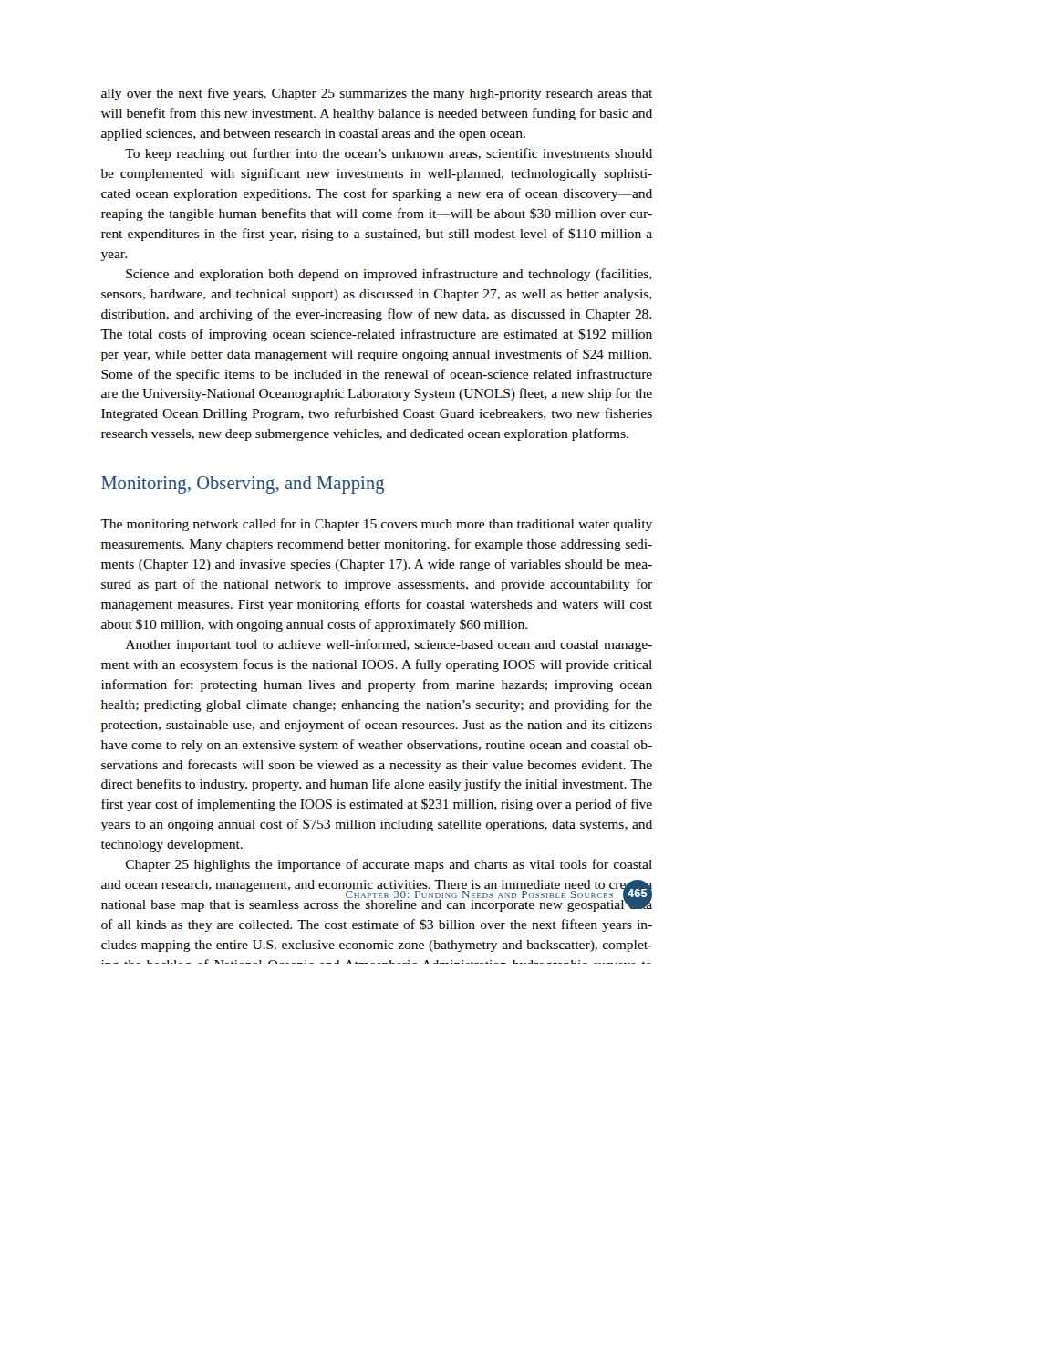ally over the next five years. Chapter 25 summarizes the many high-priority research areas that will benefit from this new investment. A healthy balance is needed between funding for basic and applied sciences, and between research in coastal areas and the open ocean.
To keep reaching out further into the ocean’s unknown areas, scientific investments should be complemented with significant new investments in well-planned, technologically sophisticated ocean exploration expeditions. The cost for sparking a new era of ocean discovery—and reaping the tangible human benefits that will come from it—will be about $30 million over current expenditures in the first year, rising to a sustained, but still modest level of $110 million a year.
Science and exploration both depend on improved infrastructure and technology (facilities, sensors, hardware, and technical support) as discussed in Chapter 27, as well as better analysis, distribution, and archiving of the ever-increasing flow of new data, as discussed in Chapter 28. The total costs of improving ocean science-related infrastructure are estimated at $192 million per year, while better data management will require ongoing annual investments of $24 million. Some of the specific items to be included in the renewal of ocean-science related infrastructure are the University-National Oceanographic Laboratory System (UNOLS) fleet, a new ship for the Integrated Ocean Drilling Program, two refurbished Coast Guard icebreakers, two new fisheries research vessels, new deep submergence vehicles, and dedicated ocean exploration platforms.
Monitoring, Observing, and Mapping
The monitoring network called for in Chapter 15 covers much more than traditional water quality measurements. Many chapters recommend better monitoring, for example those addressing sediments (Chapter 12) and invasive species (Chapter 17). A wide range of variables should be measured as part of the national network to improve assessments, and provide accountability for management measures. First year monitoring efforts for coastal watersheds and waters will cost about $10 million, with ongoing annual costs of approximately $60 million.
Another important tool to achieve well-informed, science-based ocean and coastal management with an ecosystem focus is the national IOOS. A fully operating IOOS will provide critical information for: protecting human lives and property from marine hazards; improving ocean health; predicting global climate change; enhancing the nation’s security; and providing for the protection, sustainable use, and enjoyment of ocean resources. Just as the nation and its citizens have come to rely on an extensive system of weather observations, routine ocean and coastal observations and forecasts will soon be viewed as a necessity as their value becomes evident. The direct benefits to industry, property, and human life alone easily justify the initial investment. The first year cost of implementing the IOOS is estimated at $231 million, rising over a period of five years to an ongoing annual cost of $753 million including satellite operations, data systems, and technology development.
Chapter 25 highlights the importance of accurate maps and charts as vital tools for coastal and ocean research, management, and economic activities. There is an immediate need to create a national base map that is seamless across the shoreline and can incorporate new geospatial data of all kinds as they are collected. The cost estimate of $3 billion over the next fifteen years includes mapping the entire U.S. exclusive economic zone (bathymetry and backscatter), completing the backlog of National Oceanic and Atmospheric Administration hydrographic surveys to support navigational safety, and making all mapping and charting activities accessible through a Geographic Information System-based Web site.
Chapter 30: Funding Needs and Possible Sources 465